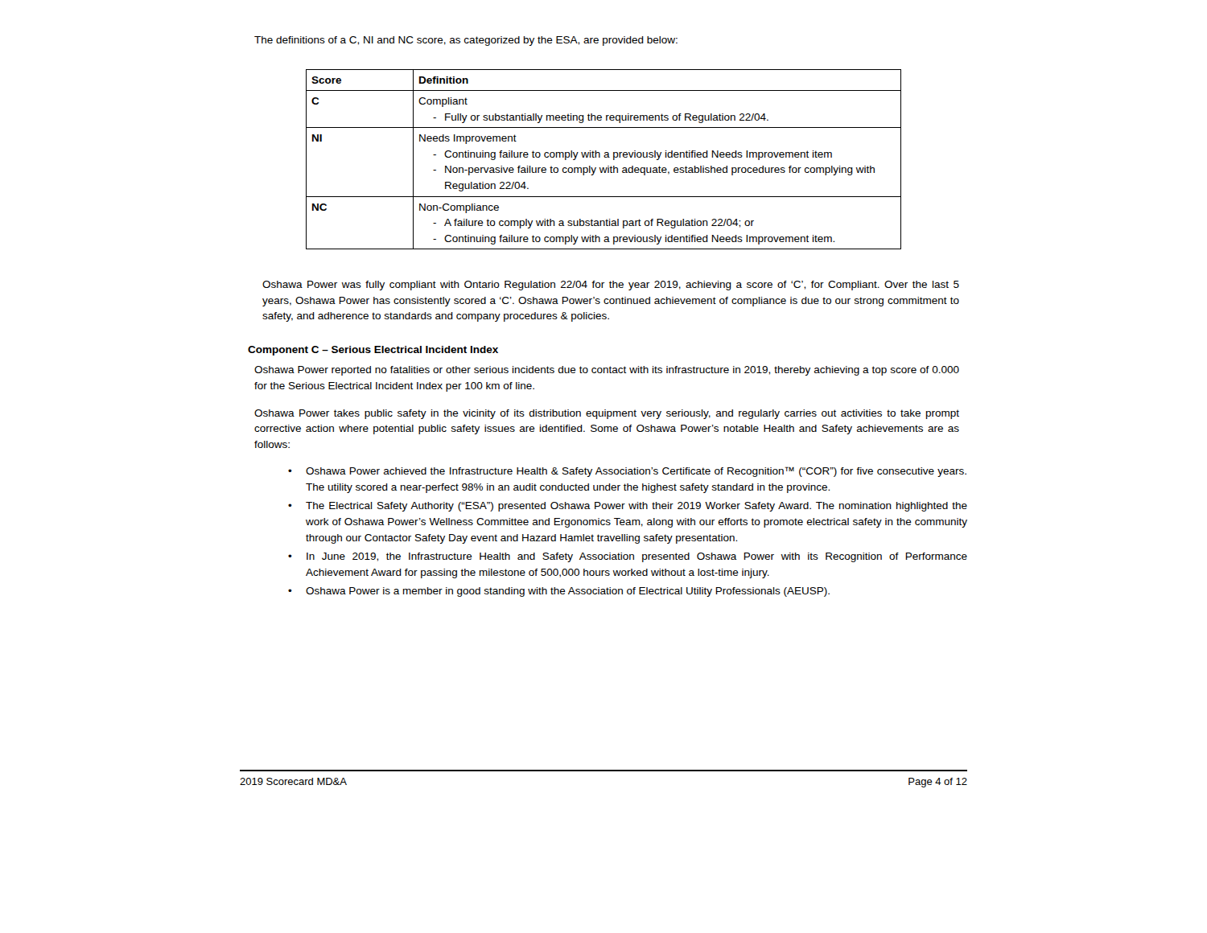The definitions of a C, NI and NC score, as categorized by the ESA, are provided below:
| Score | Definition |
| --- | --- |
| C | Compliant Fully or substantially meeting the requirements of Regulation 22/04. |
| NI | Needs Improvement Continuing failure to comply with a previously identified Needs Improvement item Non-pervasive failure to comply with adequate, established procedures for complying with Regulation 22/04. |
| NC | Non-Compliance A failure to comply with a substantial part of Regulation 22/04; or Continuing failure to comply with a previously identified Needs Improvement item. |
Oshawa Power was fully compliant with Ontario Regulation 22/04 for the year 2019, achieving a score of ‘C’, for Compliant. Over the last 5 years, Oshawa Power has consistently scored a ‘C’. Oshawa Power’s continued achievement of compliance is due to our strong commitment to safety, and adherence to standards and company procedures & policies.
Component C – Serious Electrical Incident Index
Oshawa Power reported no fatalities or other serious incidents due to contact with its infrastructure in 2019, thereby achieving a top score of 0.000 for the Serious Electrical Incident Index per 100 km of line.
Oshawa Power takes public safety in the vicinity of its distribution equipment very seriously, and regularly carries out activities to take prompt corrective action where potential public safety issues are identified. Some of Oshawa Power’s notable Health and Safety achievements are as follows:
Oshawa Power achieved the Infrastructure Health & Safety Association’s Certificate of Recognition™ (“COR”) for five consecutive years. The utility scored a near-perfect 98% in an audit conducted under the highest safety standard in the province.
The Electrical Safety Authority (“ESA”) presented Oshawa Power with their 2019 Worker Safety Award. The nomination highlighted the work of Oshawa Power’s Wellness Committee and Ergonomics Team, along with our efforts to promote electrical safety in the community through our Contactor Safety Day event and Hazard Hamlet travelling safety presentation.
In June 2019, the Infrastructure Health and Safety Association presented Oshawa Power with its Recognition of Performance Achievement Award for passing the milestone of 500,000 hours worked without a lost-time injury.
Oshawa Power is a member in good standing with the Association of Electrical Utility Professionals (AEUSP).
2019 Scorecard MD&A Page 4 of 12